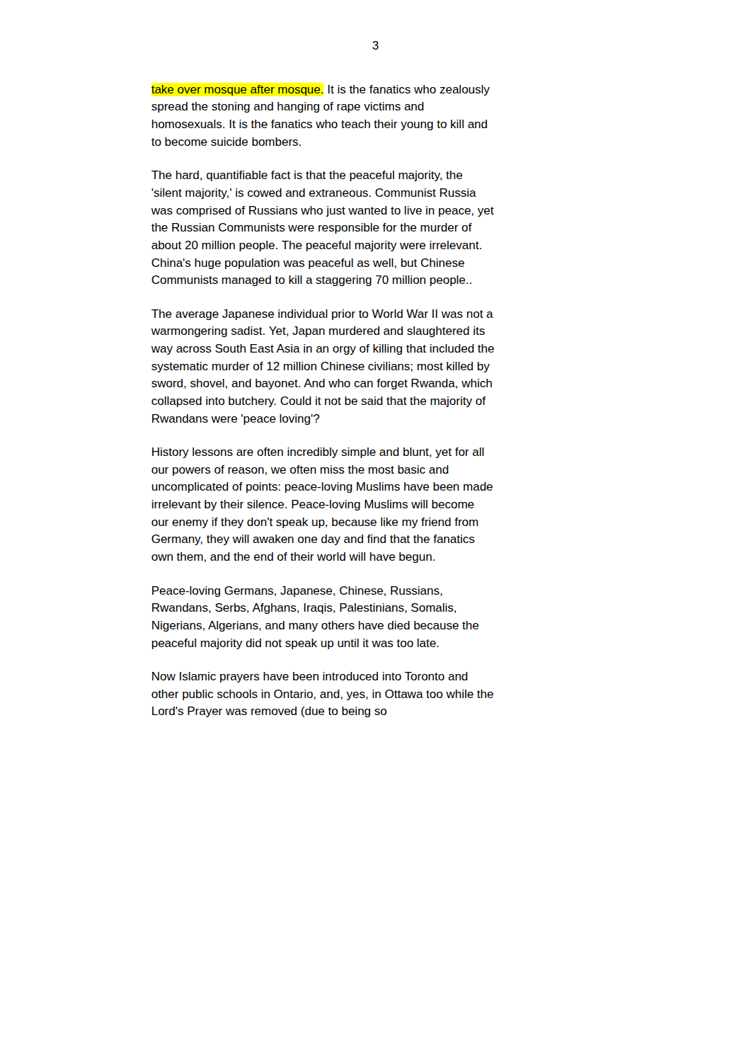3
take over mosque after mosque. It is the fanatics who zealously spread the stoning and hanging of rape victims and homosexuals. It is the fanatics who teach their young to kill and to become suicide bombers.
The hard, quantifiable fact is that the peaceful majority, the 'silent majority,' is cowed and extraneous. Communist Russia was comprised of Russians who just wanted to live in peace, yet the Russian Communists were responsible for the murder of about 20 million people. The peaceful majority were irrelevant. China's huge population was peaceful as well, but Chinese Communists managed to kill a staggering 70 million people..
The average Japanese individual prior to World War II was not a warmongering sadist. Yet, Japan murdered and slaughtered its way across South East Asia in an orgy of killing that included the systematic murder of 12 million Chinese civilians; most killed by sword, shovel, and bayonet. And who can forget Rwanda, which collapsed into butchery. Could it not be said that the majority of Rwandans were 'peace loving'?
History lessons are often incredibly simple and blunt, yet for all our powers of reason, we often miss the most basic and uncomplicated of points: peace-loving Muslims have been made irrelevant by their silence. Peace-loving Muslims will become our enemy if they don't speak up, because like my friend from Germany, they will awaken one day and find that the fanatics own them, and the end of their world will have begun.
Peace-loving Germans, Japanese, Chinese, Russians, Rwandans, Serbs, Afghans, Iraqis, Palestinians, Somalis, Nigerians, Algerians, and many others have died because the peaceful majority did not speak up until it was too late.
Now Islamic prayers have been introduced into Toronto and other public schools in Ontario, and, yes, in Ottawa too while the Lord's Prayer was removed (due to being so